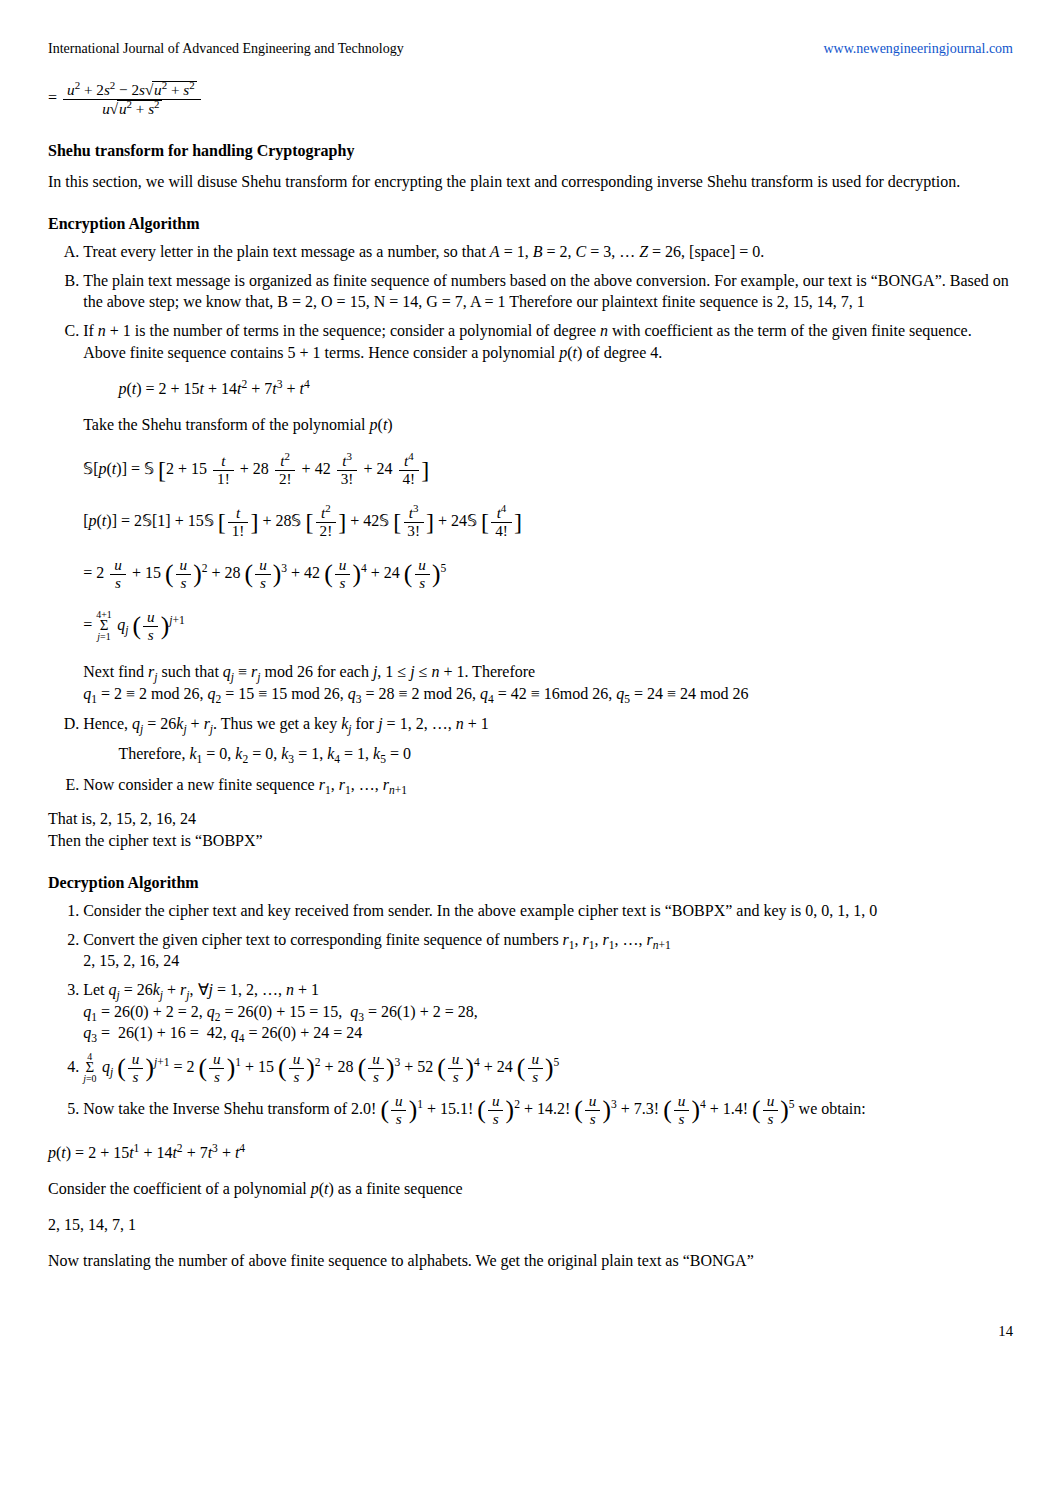International Journal of Advanced Engineering and Technology www.newengineeringjournal.com
= u2 + 2s2 − 2s√u2 + s2 u√u2 + s2
Shehu transform for handling Cryptography
In this section, we will disuse Shehu transform for encrypting the plain text and corresponding inverse Shehu transform is used for decryption.
Encryption Algorithm
Treat every letter in the plain text message as a number, so that A = 1, B = 2, C = 3, … Z = 26, [space] = 0.
The plain text message is organized as finite sequence of numbers based on the above conversion. For example, our text is “BONGA”. Based on the above step; we know that, B = 2, O = 15, N = 14, G = 7, A = 1 Therefore our plaintext finite sequence is 2, 15, 14, 7, 1
If n + 1 is the number of terms in the sequence; consider a polynomial of degree n with coefficient as the term of the given finite sequence. Above finite sequence contains 5 + 1 terms. Hence consider a polynomial p(t) of degree 4.
p(t) = 2 + 15t + 14t2 + 7t3 + t4
Take the Shehu transform of the polynomial p(t)
𝕊[p(t)] = 𝕊 [2 + 15 t 1! + 28 t22! + 42 t33! + 24 t44!]
[p(t)] = 2𝕊[1] + 15𝕊 [t 1!] + 28𝕊 [t22!] + 42𝕊 [t33!] + 24𝕊 [t44!]
= 2 us + 15 (us)2 + 28 (us)3 + 42 (us)4 + 24 (us)5
= 4+1
Σ
j=1 qj (us)j+1
Next find rj such that qj ≡ rj mod 26 for each j, 1 ≤ j ≤ n + 1. Therefore
q1 = 2 ≡ 2 mod 26, q2 = 15 ≡ 15 mod 26, q3 = 28 ≡ 2 mod 26, q4 = 42 ≡ 16mod 26, q5 = 24 ≡ 24 mod 26
Hence, qj = 26kj + rj. Thus we get a key kj for j = 1, 2, …, n + 1
Therefore, k1 = 0, k2 = 0, k3 = 1, k4 = 1, k5 = 0
Now consider a new finite sequence r1, r1, …, rn+1
That is, 2, 15, 2, 16, 24
Then the cipher text is “BOBPX”
Decryption Algorithm
Consider the cipher text and key received from sender. In the above example cipher text is “BOBPX” and key is 0, 0, 1, 1, 0
Convert the given cipher text to corresponding finite sequence of numbers r1, r1, r1, …, rn+1
2, 15, 2, 16, 24
Let qj = 26kj + rj, ∀j = 1, 2, …, n + 1
q1 = 26(0) + 2 = 2, q2 = 26(0) + 15 = 15, q3 = 26(1) + 2 = 28,
q3 = 26(1) + 16 = 42, q4 = 26(0) + 24 = 24
4
Σ
j=0 qj (us)j+1 = 2 (us)1 + 15 (us)2 + 28 (us)3 + 52 (us)4 + 24 (us)5
Now take the Inverse Shehu transform of 2.0! (us)1 + 15.1! (us)2 + 14.2! (us)3 + 7.3! (us)4 + 1.4! (us)5 we obtain:
p(t) = 2 + 15t1 + 14t2 + 7t3 + t4
Consider the coefficient of a polynomial p(t) as a finite sequence
2, 15, 14, 7, 1
Now translating the number of above finite sequence to alphabets. We get the original plain text as “BONGA”
14